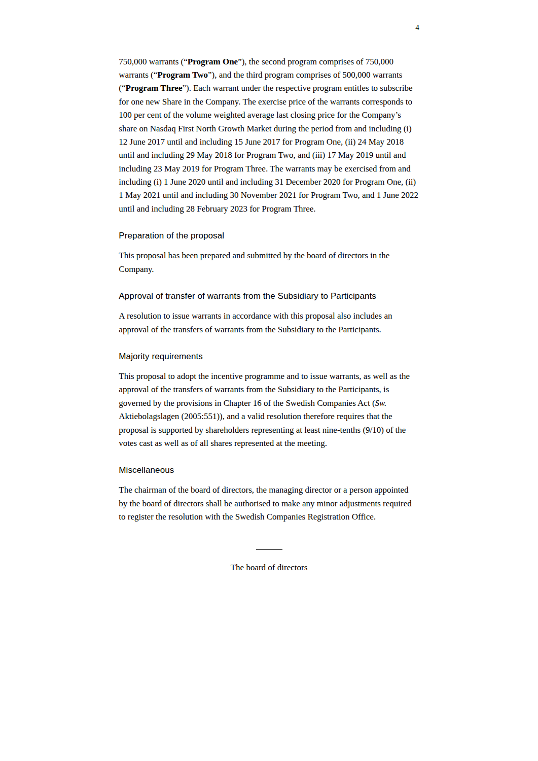4
750,000 warrants (“Program One”), the second program comprises of 750,000 warrants (“Program Two”), and the third program comprises of 500,000 warrants (“Program Three”). Each warrant under the respective program entitles to subscribe for one new Share in the Company. The exercise price of the warrants corresponds to 100 per cent of the volume weighted average last closing price for the Company’s share on Nasdaq First North Growth Market during the period from and including (i) 12 June 2017 until and including 15 June 2017 for Program One, (ii) 24 May 2018 until and including 29 May 2018 for Program Two, and (iii) 17 May 2019 until and including 23 May 2019 for Program Three. The warrants may be exercised from and including (i) 1 June 2020 until and including 31 December 2020 for Program One, (ii) 1 May 2021 until and including 30 November 2021 for Program Two, and 1 June 2022 until and including 28 February 2023 for Program Three.
Preparation of the proposal
This proposal has been prepared and submitted by the board of directors in the Company.
Approval of transfer of warrants from the Subsidiary to Participants
A resolution to issue warrants in accordance with this proposal also includes an approval of the transfers of warrants from the Subsidiary to the Participants.
Majority requirements
This proposal to adopt the incentive programme and to issue warrants, as well as the approval of the transfers of warrants from the Subsidiary to the Participants, is governed by the provisions in Chapter 16 of the Swedish Companies Act (Sw. Aktiebolagslagen (2005:551)), and a valid resolution therefore requires that the proposal is supported by shareholders representing at least nine-tenths (9/10) of the votes cast as well as of all shares represented at the meeting.
Miscellaneous
The chairman of the board of directors, the managing director or a person appointed by the board of directors shall be authorised to make any minor adjustments required to register the resolution with the Swedish Companies Registration Office.
The board of directors